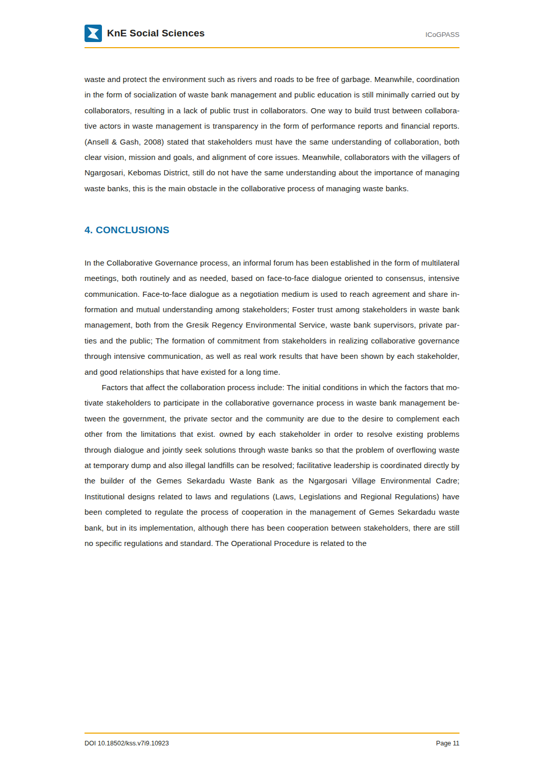KnE Social Sciences
ICoGPASS
waste and protect the environment such as rivers and roads to be free of garbage. Meanwhile, coordination in the form of socialization of waste bank management and public education is still minimally carried out by collaborators, resulting in a lack of public trust in collaborators. One way to build trust between collaborative actors in waste management is transparency in the form of performance reports and financial reports. (Ansell & Gash, 2008) stated that stakeholders must have the same understanding of collaboration, both clear vision, mission and goals, and alignment of core issues. Meanwhile, collaborators with the villagers of Ngargosari, Kebomas District, still do not have the same understanding about the importance of managing waste banks, this is the main obstacle in the collaborative process of managing waste banks.
4. CONCLUSIONS
In the Collaborative Governance process, an informal forum has been established in the form of multilateral meetings, both routinely and as needed, based on face-to-face dialogue oriented to consensus, intensive communication. Face-to-face dialogue as a negotiation medium is used to reach agreement and share information and mutual understanding among stakeholders; Foster trust among stakeholders in waste bank management, both from the Gresik Regency Environmental Service, waste bank supervisors, private parties and the public; The formation of commitment from stakeholders in realizing collaborative governance through intensive communication, as well as real work results that have been shown by each stakeholder, and good relationships that have existed for a long time.
Factors that affect the collaboration process include: The initial conditions in which the factors that motivate stakeholders to participate in the collaborative governance process in waste bank management between the government, the private sector and the community are due to the desire to complement each other from the limitations that exist. owned by each stakeholder in order to resolve existing problems through dialogue and jointly seek solutions through waste banks so that the problem of overflowing waste at temporary dump and also illegal landfills can be resolved; facilitative leadership is coordinated directly by the builder of the Gemes Sekardadu Waste Bank as the Ngargosari Village Environmental Cadre; Institutional designs related to laws and regulations (Laws, Legislations and Regional Regulations) have been completed to regulate the process of cooperation in the management of Gemes Sekardadu waste bank, but in its implementation, although there has been cooperation between stakeholders, there are still no specific regulations and standard. The Operational Procedure is related to the
DOI 10.18502/kss.v7i9.10923
Page 11